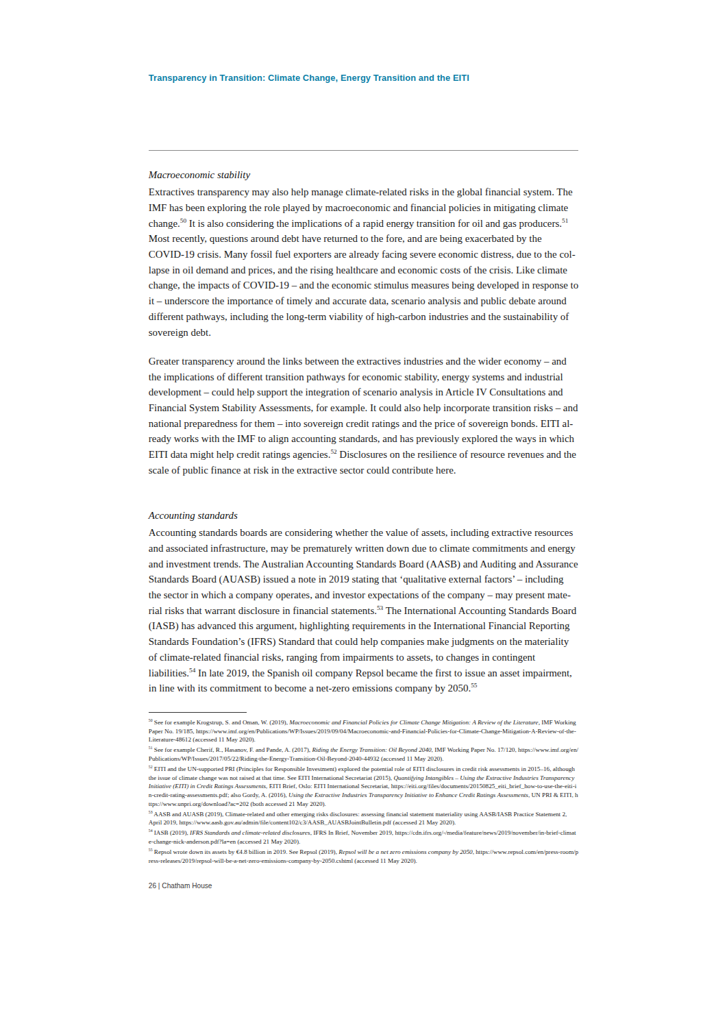Transparency in Transition: Climate Change, Energy Transition and the EITI
Macroeconomic stability
Extractives transparency may also help manage climate-related risks in the global financial system. The IMF has been exploring the role played by macroeconomic and financial policies in mitigating climate change.50 It is also considering the implications of a rapid energy transition for oil and gas producers.51 Most recently, questions around debt have returned to the fore, and are being exacerbated by the COVID-19 crisis. Many fossil fuel exporters are already facing severe economic distress, due to the collapse in oil demand and prices, and the rising healthcare and economic costs of the crisis. Like climate change, the impacts of COVID-19 – and the economic stimulus measures being developed in response to it – underscore the importance of timely and accurate data, scenario analysis and public debate around different pathways, including the long-term viability of high-carbon industries and the sustainability of sovereign debt.
Greater transparency around the links between the extractives industries and the wider economy – and the implications of different transition pathways for economic stability, energy systems and industrial development – could help support the integration of scenario analysis in Article IV Consultations and Financial System Stability Assessments, for example. It could also help incorporate transition risks – and national preparedness for them – into sovereign credit ratings and the price of sovereign bonds. EITI already works with the IMF to align accounting standards, and has previously explored the ways in which EITI data might help credit ratings agencies.52 Disclosures on the resilience of resource revenues and the scale of public finance at risk in the extractive sector could contribute here.
Accounting standards
Accounting standards boards are considering whether the value of assets, including extractive resources and associated infrastructure, may be prematurely written down due to climate commitments and energy and investment trends. The Australian Accounting Standards Board (AASB) and Auditing and Assurance Standards Board (AUASB) issued a note in 2019 stating that ‘qualitative external factors’ – including the sector in which a company operates, and investor expectations of the company – may present material risks that warrant disclosure in financial statements.53 The International Accounting Standards Board (IASB) has advanced this argument, highlighting requirements in the International Financial Reporting Standards Foundation’s (IFRS) Standard that could help companies make judgments on the materiality of climate-related financial risks, ranging from impairments to assets, to changes in contingent liabilities.54 In late 2019, the Spanish oil company Repsol became the first to issue an asset impairment, in line with its commitment to become a net-zero emissions company by 2050.55
50 See for example Krogstrup, S. and Oman, W. (2019), Macroeconomic and Financial Policies for Climate Change Mitigation: A Review of the Literature, IMF Working Paper No. 19/185, https://www.imf.org/en/Publications/WP/Issues/2019/09/04/Macroeconomic-and-Financial-Policies-for-Climate-Change-Mitigation-A-Review-of-the-Literature-48612 (accessed 11 May 2020).
51 See for example Cherif, R., Hasanov, F. and Pande, A. (2017), Riding the Energy Transition: Oil Beyond 2040, IMF Working Paper No. 17/120, https://www.imf.org/en/Publications/WP/Issues/2017/05/22/Riding-the-Energy-Transition-Oil-Beyond-2040-44932 (accessed 11 May 2020).
52 EITI and the UN-supported PRI (Principles for Responsible Investment) explored the potential role of EITI disclosures in credit risk assessments in 2015–16, although the issue of climate change was not raised at that time. See EITI International Secretariat (2015), Quantifying Intangibles – Using the Extractive Industries Transparency Initiative (EITI) in Credit Ratings Assessments, EITI Brief, Oslo: EITI International Secretariat, https://eiti.org/files/documents/20150825_eiti_brief_how-to-use-the-eiti-in-credit-rating-assessments.pdf; also Gordy, A. (2016), Using the Extractive Industries Transparency Initiative to Enhance Credit Ratings Assessments, UN PRI & EITI, https://www.unpri.org/download?ac=202 (both accessed 21 May 2020).
53 AASB and AUASB (2019), Climate-related and other emerging risks disclosures: assessing financial statement materiality using AASB/IASB Practice Statement 2, April 2019, https://www.aasb.gov.au/admin/file/content102/c3/AASB_AUASBJointBulletin.pdf (accessed 21 May 2020).
54 IASB (2019), IFRS Standards and climate-related disclosures, IFRS In Brief, November 2019, https://cdn.ifrs.org/-/media/feature/news/2019/november/in-brief-climate-change-nick-anderson.pdf?la=en (accessed 21 May 2020).
55 Repsol wrote down its assets by €4.8 billion in 2019. See Repsol (2019), Repsol will be a net zero emissions company by 2050, https://www.repsol.com/en/press-room/press-releases/2019/repsol-will-be-a-net-zero-emissions-company-by-2050.cshtml (accessed 11 May 2020).
26 | Chatham House